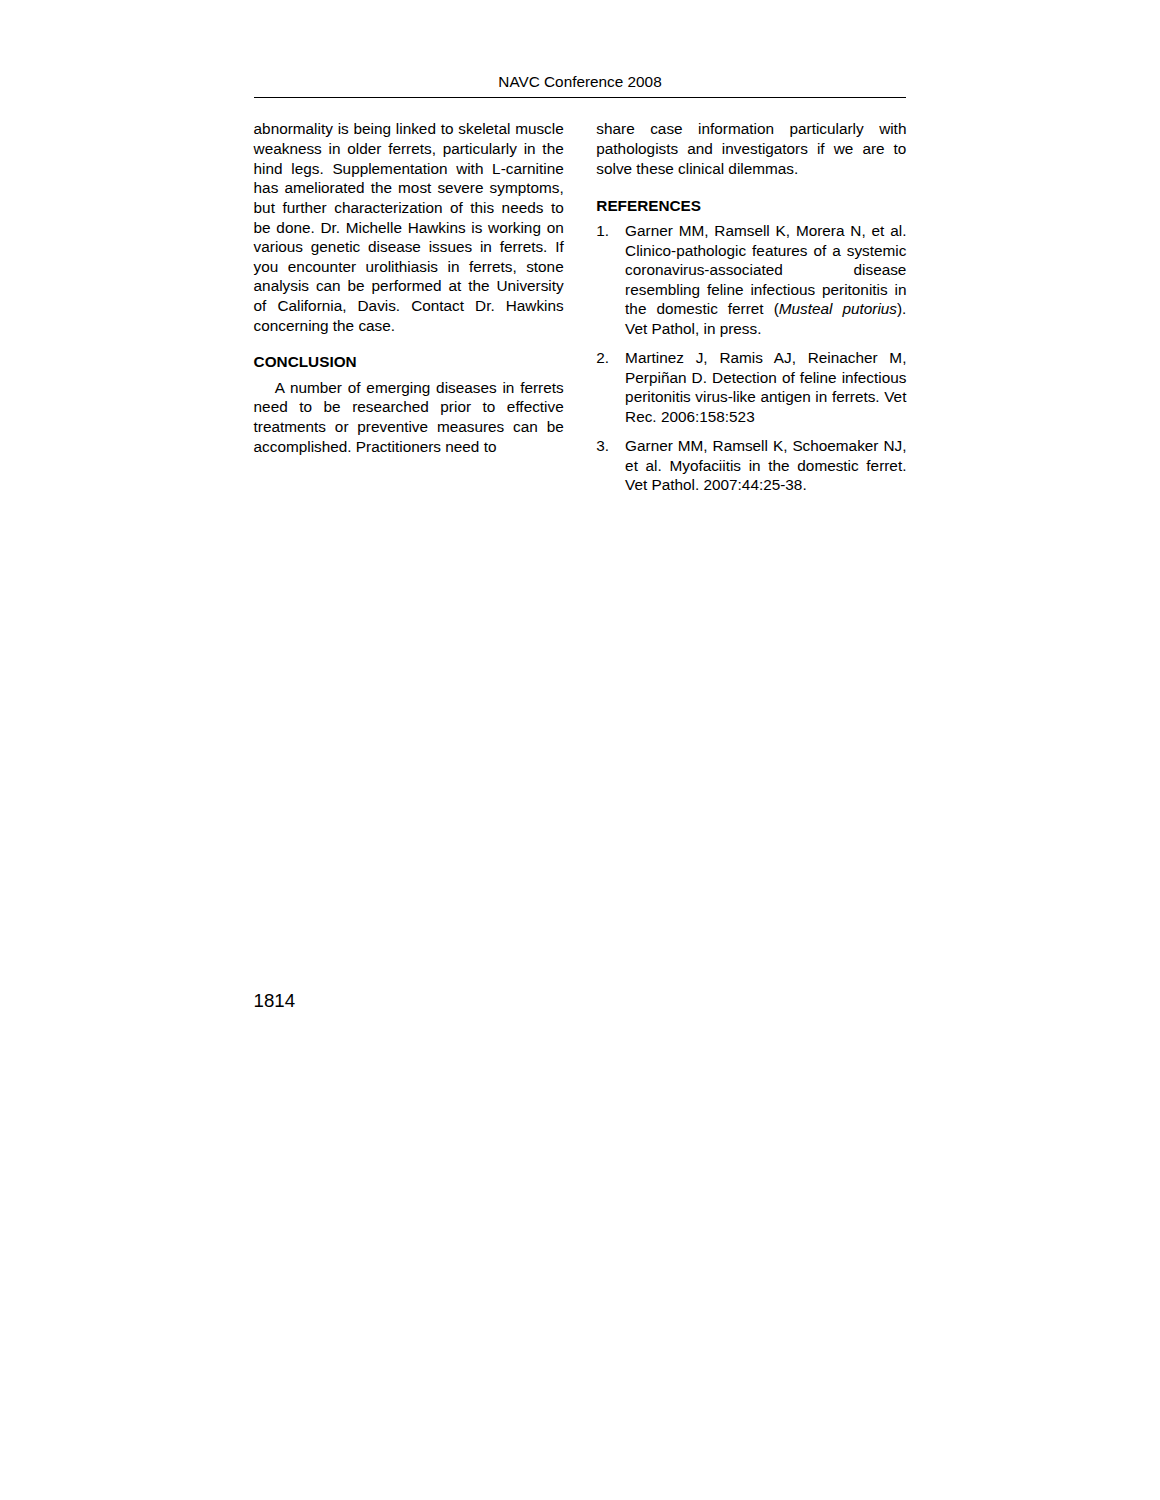NAVC Conference 2008
abnormality is being linked to skeletal muscle weakness in older ferrets, particularly in the hind legs. Supplementation with L-carnitine has ameliorated the most severe symptoms, but further characterization of this needs to be done. Dr. Michelle Hawkins is working on various genetic disease issues in ferrets. If you encounter urolithiasis in ferrets, stone analysis can be performed at the University of California, Davis. Contact Dr. Hawkins concerning the case.
Conclusion
A number of emerging diseases in ferrets need to be researched prior to effective treatments or preventive measures can be accomplished. Practitioners need to
share case information particularly with pathologists and investigators if we are to solve these clinical dilemmas.
References
Garner MM, Ramsell K, Morera N, et al. Clinico-pathologic features of a systemic coronavirus-associated disease resembling feline infectious peritonitis in the domestic ferret (Musteal putorius). Vet Pathol, in press.
Martinez J, Ramis AJ, Reinacher M, Perpiñan D. Detection of feline infectious peritonitis virus-like antigen in ferrets. Vet Rec. 2006:158:523
Garner MM, Ramsell K, Schoemaker NJ, et al. Myofaciitis in the domestic ferret. Vet Pathol. 2007:44:25-38.
1814